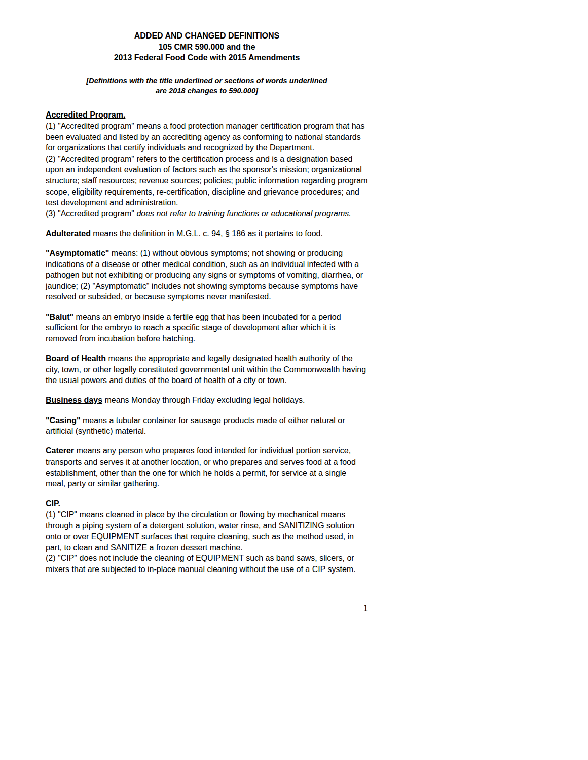ADDED AND CHANGED DEFINITIONS
105 CMR 590.000 and the
2013 Federal Food Code with 2015 Amendments
[Definitions with the title underlined or sections of words underlined
are 2018 changes to 590.000]
Accredited Program.
(1) "Accredited program" means a food protection manager certification program that has been evaluated and listed by an accrediting agency as conforming to national standards for organizations that certify individuals and recognized by the Department.
(2) "Accredited program" refers to the certification process and is a designation based upon an independent evaluation of factors such as the sponsor's mission; organizational structure; staff resources; revenue sources; policies; public information regarding program scope, eligibility requirements, re-certification, discipline and grievance procedures; and test development and administration.
(3) "Accredited program" does not refer to training functions or educational programs.
Adulterated means the definition in M.G.L. c. 94, § 186 as it pertains to food.
"Asymptomatic" means: (1) without obvious symptoms; not showing or producing indications of a disease or other medical condition, such as an individual infected with a pathogen but not exhibiting or producing any signs or symptoms of vomiting, diarrhea, or jaundice; (2) "Asymptomatic" includes not showing symptoms because symptoms have resolved or subsided, or because symptoms never manifested.
"Balut" means an embryo inside a fertile egg that has been incubated for a period sufficient for the embryo to reach a specific stage of development after which it is removed from incubation before hatching.
Board of Health means the appropriate and legally designated health authority of the city, town, or other legally constituted governmental unit within the Commonwealth having the usual powers and duties of the board of health of a city or town.
Business days means Monday through Friday excluding legal holidays.
"Casing" means a tubular container for sausage products made of either natural or artificial (synthetic) material.
Caterer means any person who prepares food intended for individual portion service, transports and serves it at another location, or who prepares and serves food at a food establishment, other than the one for which he holds a permit, for service at a single meal, party or similar gathering.
CIP.
(1) "CIP" means cleaned in place by the circulation or flowing by mechanical means through a piping system of a detergent solution, water rinse, and SANITIZING solution onto or over EQUIPMENT surfaces that require cleaning, such as the method used, in part, to clean and SANITIZE a frozen dessert machine.
(2) "CIP" does not include the cleaning of EQUIPMENT such as band saws, slicers, or mixers that are subjected to in-place manual cleaning without the use of a CIP system.
1